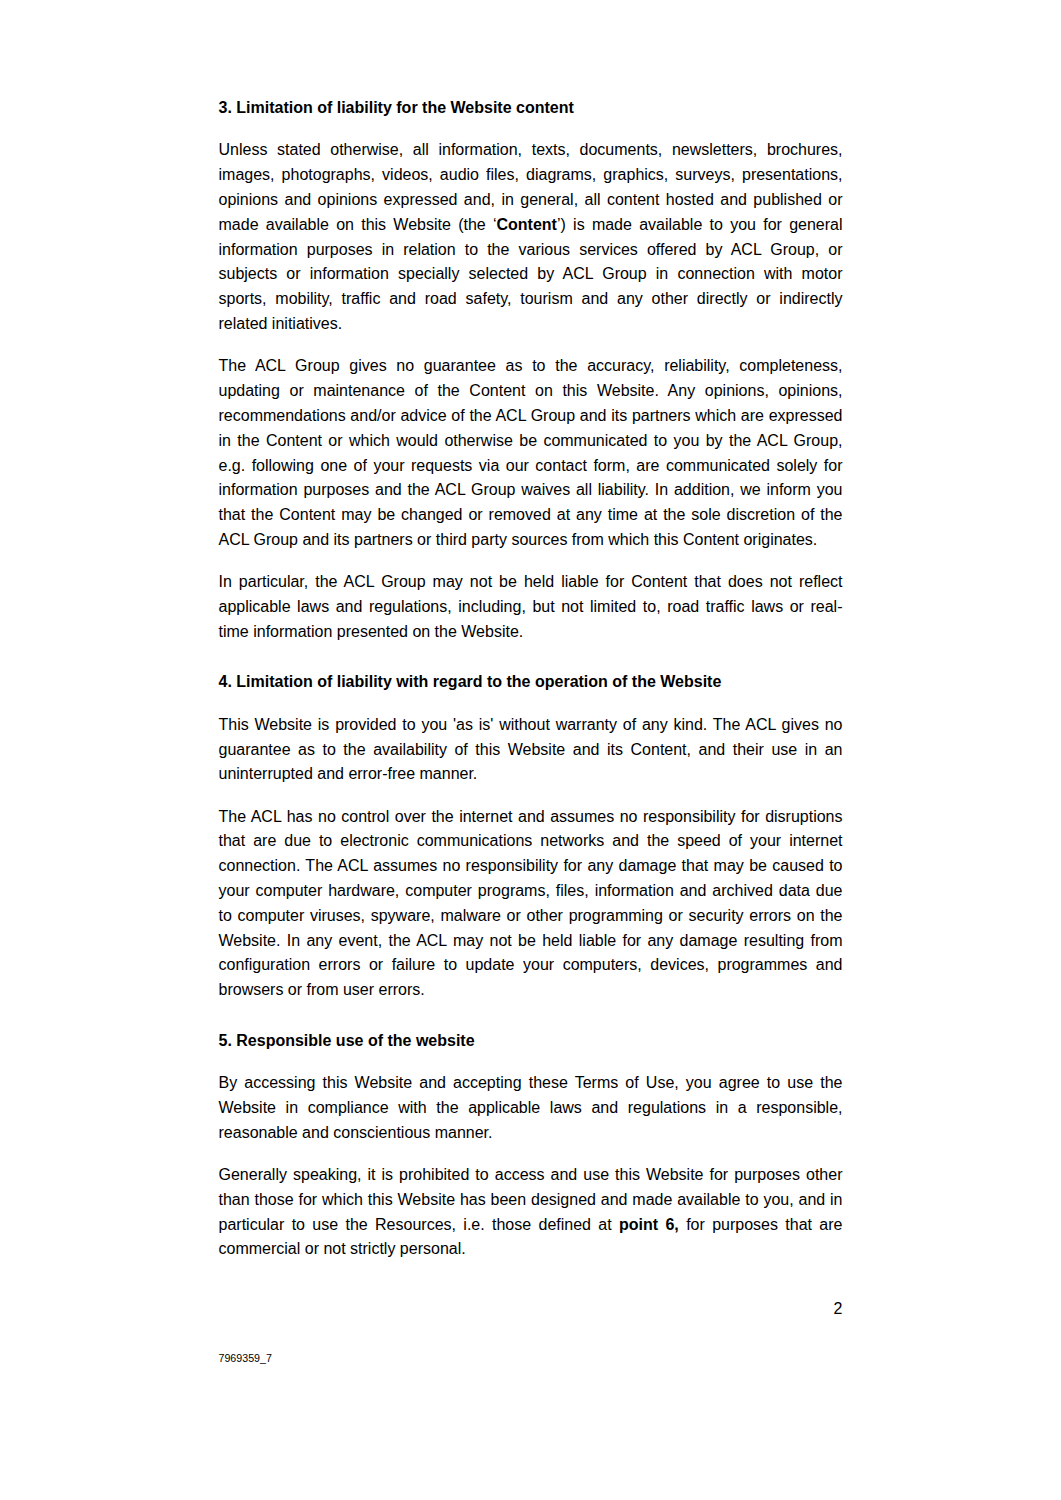3. Limitation of liability for the Website content
Unless stated otherwise, all information, texts, documents, newsletters, brochures, images, photographs, videos, audio files, diagrams, graphics, surveys, presentations, opinions and opinions expressed and, in general, all content hosted and published or made available on this Website (the ‘Content’) is made available to you for general information purposes in relation to the various services offered by ACL Group, or subjects or information specially selected by ACL Group in connection with motor sports, mobility, traffic and road safety, tourism and any other directly or indirectly related initiatives.
The ACL Group gives no guarantee as to the accuracy, reliability, completeness, updating or maintenance of the Content on this Website. Any opinions, opinions, recommendations and/or advice of the ACL Group and its partners which are expressed in the Content or which would otherwise be communicated to you by the ACL Group, e.g. following one of your requests via our contact form, are communicated solely for information purposes and the ACL Group waives all liability. In addition, we inform you that the Content may be changed or removed at any time at the sole discretion of the ACL Group and its partners or third party sources from which this Content originates.
In particular, the ACL Group may not be held liable for Content that does not reflect applicable laws and regulations, including, but not limited to, road traffic laws or real-time information presented on the Website.
4. Limitation of liability with regard to the operation of the Website
This Website is provided to you 'as is' without warranty of any kind. The ACL gives no guarantee as to the availability of this Website and its Content, and their use in an uninterrupted and error-free manner.
The ACL has no control over the internet and assumes no responsibility for disruptions that are due to electronic communications networks and the speed of your internet connection. The ACL assumes no responsibility for any damage that may be caused to your computer hardware, computer programs, files, information and archived data due to computer viruses, spyware, malware or other programming or security errors on the Website. In any event, the ACL may not be held liable for any damage resulting from configuration errors or failure to update your computers, devices, programmes and browsers or from user errors.
5. Responsible use of the website
By accessing this Website and accepting these Terms of Use, you agree to use the Website in compliance with the applicable laws and regulations in a responsible, reasonable and conscientious manner.
Generally speaking, it is prohibited to access and use this Website for purposes other than those for which this Website has been designed and made available to you, and in particular to use the Resources, i.e. those defined at point 6, for purposes that are commercial or not strictly personal.
2
7969359_7